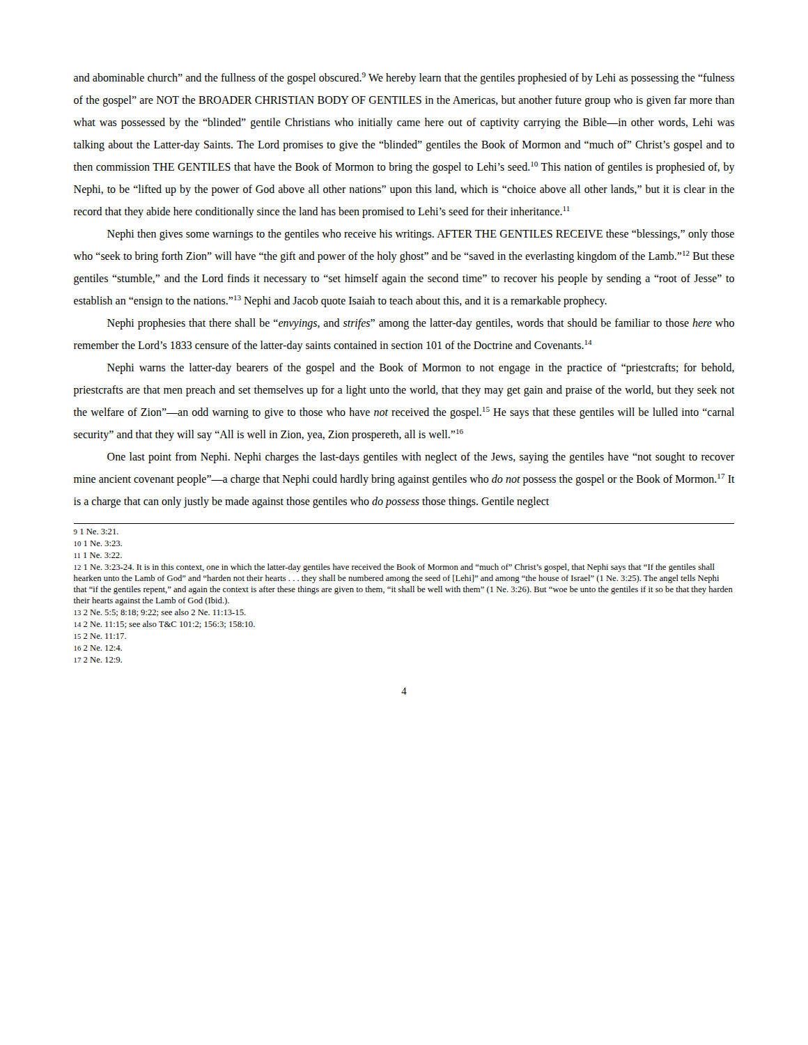and abominable church” and the fullness of the gospel obscured.9 We hereby learn that the gentiles prophesied of by Lehi as possessing the “fulness of the gospel” are NOT the BROADER CHRISTIAN BODY OF GENTILES in the Americas, but another future group who is given far more than what was possessed by the “blinded” gentile Christians who initially came here out of captivity carrying the Bible—in other words, Lehi was talking about the Latter-day Saints. The Lord promises to give the “blinded” gentiles the Book of Mormon and “much of” Christ’s gospel and to then commission THE GENTILES that have the Book of Mormon to bring the gospel to Lehi’s seed.10 This nation of gentiles is prophesied of, by Nephi, to be “lifted up by the power of God above all other nations” upon this land, which is “choice above all other lands,” but it is clear in the record that they abide here conditionally since the land has been promised to Lehi’s seed for their inheritance.11
Nephi then gives some warnings to the gentiles who receive his writings. AFTER THE GENTILES RECEIVE these “blessings,” only those who “seek to bring forth Zion” will have “the gift and power of the holy ghost” and be “saved in the everlasting kingdom of the Lamb.”12 But these gentiles “stumble,” and the Lord finds it necessary to “set himself again the second time” to recover his people by sending a “root of Jesse” to establish an “ensign to the nations.”13 Nephi and Jacob quote Isaiah to teach about this, and it is a remarkable prophecy.
Nephi prophesies that there shall be “envyings, and strifes” among the latter-day gentiles, words that should be familiar to those here who remember the Lord’s 1833 censure of the latter-day saints contained in section 101 of the Doctrine and Covenants.14
Nephi warns the latter-day bearers of the gospel and the Book of Mormon to not engage in the practice of “priestcrafts; for behold, priestcrafts are that men preach and set themselves up for a light unto the world, that they may get gain and praise of the world, but they seek not the welfare of Zion”—an odd warning to give to those who have not received the gospel.15 He says that these gentiles will be lulled into “carnal security” and that they will say “All is well in Zion, yea, Zion prospereth, all is well.”16
One last point from Nephi. Nephi charges the last-days gentiles with neglect of the Jews, saying the gentiles have “not sought to recover mine ancient covenant people”—a charge that Nephi could hardly bring against gentiles who do not possess the gospel or the Book of Mormon.17 It is a charge that can only justly be made against those gentiles who do possess those things. Gentile neglect
9 1 Ne. 3:21.
10 1 Ne. 3:23.
11 1 Ne. 3:22.
12 1 Ne. 3:23-24. It is in this context, one in which the latter-day gentiles have received the Book of Mormon and “much of” Christ’s gospel, that Nephi says that “If the gentiles shall hearken unto the Lamb of God” and “harden not their hearts . . . they shall be numbered among the seed of [Lehi]” and among “the house of Israel” (1 Ne. 3:25). The angel tells Nephi that “if the gentiles repent,” and again the context is after these things are given to them, “it shall be well with them” (1 Ne. 3:26). But “woe be unto the gentiles if it so be that they harden their hearts against the Lamb of God (Ibid.).
13 2 Ne. 5:5; 8:18; 9:22; see also 2 Ne. 11:13-15.
14 2 Ne. 11:15; see also T&C 101:2; 156:3; 158:10.
15 2 Ne. 11:17.
16 2 Ne. 12:4.
17 2 Ne. 12:9.
4